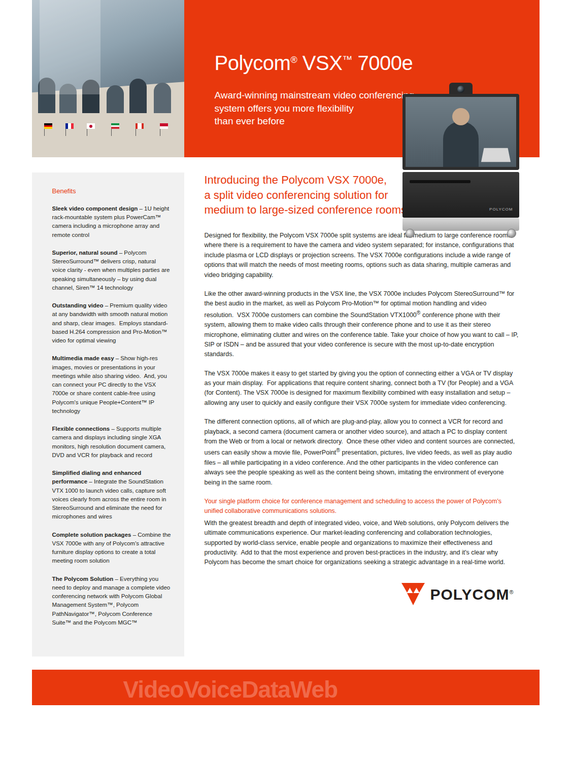Polycom® VSX™ 7000e
Award-winning mainstream video conferencing
system offers you more flexibility
than ever before
POLYCOM
Benefits
Sleek video component design – 1U height rack-mountable system plus PowerCam™ camera including a microphone array and remote control
Superior, natural sound – Polycom StereoSurround™ delivers crisp, natural voice clarity - even when multiples parties are speaking simultaneously – by using dual channel, Siren™ 14 technology
Outstanding video – Premium quality video at any bandwidth with smooth natural motion and sharp, clear images. Employs standard-based H.264 compression and Pro-Motion™ video for optimal viewing
Multimedia made easy – Show high-res images, movies or presentations in your meetings while also sharing video. And, you can connect your PC directly to the VSX 7000e or share content cable-free using Polycom's unique People+Content™ IP technology
Flexible connections – Supports multiple camera and displays including single XGA monitors, high resolution document camera, DVD and VCR for playback and record
Simplified dialing and enhanced performance – Integrate the SoundStation VTX 1000 to launch video calls, capture soft voices clearly from across the entire room in StereoSurround and eliminate the need for microphones and wires
Complete solution packages – Combine the VSX 7000e with any of Polycom's attractive furniture display options to create a total meeting room solution
The Polycom Solution – Everything you need to deploy and manage a complete video conferencing network with Polycom Global Management System™, Polycom PathNavigator™, Polycom Conference Suite™ and the Polycom MGC™
Introducing the Polycom VSX 7000e,
a split video conferencing solution for
medium to large-sized conference rooms.
Designed for flexibility, the Polycom VSX 7000e split systems are ideal for medium to large conference rooms where there is a requirement to have the camera and video system separated; for instance, configurations that include plasma or LCD displays or projection screens. The VSX 7000e configurations include a wide range of options that will match the needs of most meeting rooms, options such as data sharing, multiple cameras and video bridging capability.
Like the other award-winning products in the VSX line, the VSX 7000e includes Polycom StereoSurround™ for the best audio in the market, as well as Polycom Pro-Motion™ for optimal motion handling and video resolution. VSX 7000e customers can combine the SoundStation VTX1000® conference phone with their system, allowing them to make video calls through their conference phone and to use it as their stereo microphone, eliminating clutter and wires on the conference table. Take your choice of how you want to call – IP, SIP or ISDN – and be assured that your video conference is secure with the most up-to-date encryption standards.
The VSX 7000e makes it easy to get started by giving you the option of connecting either a VGA or TV display as your main display. For applications that require content sharing, connect both a TV (for People) and a VGA (for Content). The VSX 7000e is designed for maximum flexibility combined with easy installation and setup – allowing any user to quickly and easily configure their VSX 7000e system for immediate video conferencing.
The different connection options, all of which are plug-and-play, allow you to connect a VCR for record and playback, a second camera (document camera or another video source), and attach a PC to display content from the Web or from a local or network directory. Once these other video and content sources are connected, users can easily show a movie file, PowerPoint® presentation, pictures, live video feeds, as well as play audio files – all while participating in a video conference. And the other participants in the video conference can always see the people speaking as well as the content being shown, imitating the environment of everyone being in the same room.
Your single platform choice for conference management and scheduling to access the power of Polycom's unified collaborative communications solutions.
With the greatest breadth and depth of integrated video, voice, and Web solutions, only Polycom delivers the ultimate communications experience. Our market-leading conferencing and collaboration technologies, supported by world-class service, enable people and organizations to maximize their effectiveness and productivity. Add to that the most experience and proven best-practices in the industry, and it's clear why Polycom has become the smart choice for organizations seeking a strategic advantage in a real-time world.
POLYCOM®
VideoVoiceDataWeb